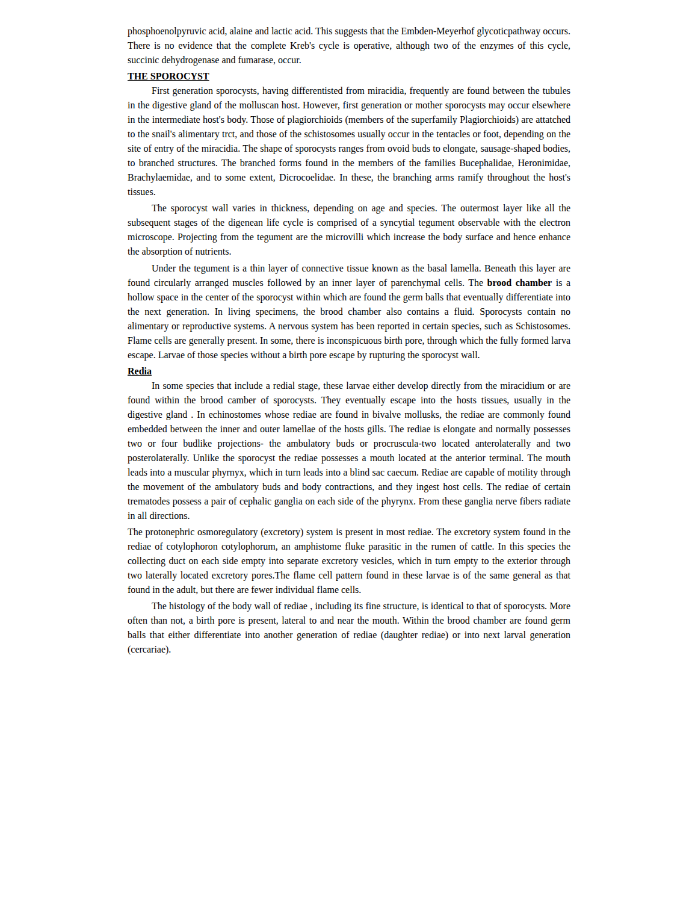phosphoenolpyruvic acid, alaine and lactic acid. This suggests that the Embden-Meyerhof glycoticpathway occurs. There is no evidence that the complete Kreb's cycle is operative, although two of the enzymes of this cycle, succinic dehydrogenase and fumarase, occur.
THE SPOROCYST
First generation sporocysts, having differentisted from miracidia, frequently are found between the tubules in the digestive gland of the molluscan host. However, first generation or mother sporocysts may occur elsewhere in the intermediate host's body. Those of plagiorchioids (members of the superfamily Plagiorchioids) are attatched to the snail's alimentary trct, and those of the schistosomes usually occur in the tentacles or foot, depending on the site of entry of the miracidia. The shape of sporocysts ranges from ovoid buds to elongate, sausage-shaped bodies, to branched structures. The branched forms found in the members of the families Bucephalidae, Heronimidae, Brachylaemidae, and to some extent, Dicrocoelidae. In these, the branching arms ramify throughout the host's tissues.
The sporocyst wall varies in thickness, depending on age and species. The outermost layer like all the subsequent stages of the digenean life cycle is comprised of a syncytial tegument observable with the electron microscope. Projecting from the tegument are the microvilli which increase the body surface and hence enhance the absorption of nutrients.
Under the tegument is a thin layer of connective tissue known as the basal lamella. Beneath this layer are found circularly arranged muscles followed by an inner layer of parenchymal cells. The brood chamber is a hollow space in the center of the sporocyst within which are found the germ balls that eventually differentiate into the next generation. In living specimens, the brood chamber also contains a fluid. Sporocysts contain no alimentary or reproductive systems. A nervous system has been reported in certain species, such as Schistosomes. Flame cells are generally present. In some, there is inconspicuous birth pore, through which the fully formed larva escape. Larvae of those species without a birth pore escape by rupturing the sporocyst wall.
Redia
In some species that include a redial stage, these larvae either develop directly from the miracidium or are found within the brood camber of sporocysts. They eventually escape into the hosts tissues, usually in the digestive gland . In echinostomes whose rediae are found in bivalve mollusks, the rediae are commonly found embedded between the inner and outer lamellae of the hosts gills. The rediae is elongate and normally possesses two or four budlike projections- the ambulatory buds or procruscula-two located anterolaterally and two posterolaterally. Unlike the sporocyst the rediae possesses a mouth located at the anterior terminal. The mouth leads into a muscular phyrnyx, which in turn leads into a blind sac caecum. Rediae are capable of motility through the movement of the ambulatory buds and body contractions, and they ingest host cells. The rediae of certain trematodes possess a pair of cephalic ganglia on each side of the phyrynx. From these ganglia nerve fibers radiate in all directions.
The protonephric osmoregulatory (excretory) system is present in most rediae. The excretory system found in the rediae of cotylophoron cotylophorum, an amphistome fluke parasitic in the rumen of cattle. In this species the collecting duct on each side empty into separate excretory vesicles, which in turn empty to the exterior through two laterally located excretory pores.The flame cell pattern found in these larvae is of the same general as that found in the adult, but there are fewer individual flame cells.
The histology of the body wall of rediae , including its fine structure, is identical to that of sporocysts. More often than not, a birth pore is present, lateral to and near the mouth. Within the brood chamber are found germ balls that either differentiate into another generation of rediae (daughter rediae) or into next larval generation (cercariae).